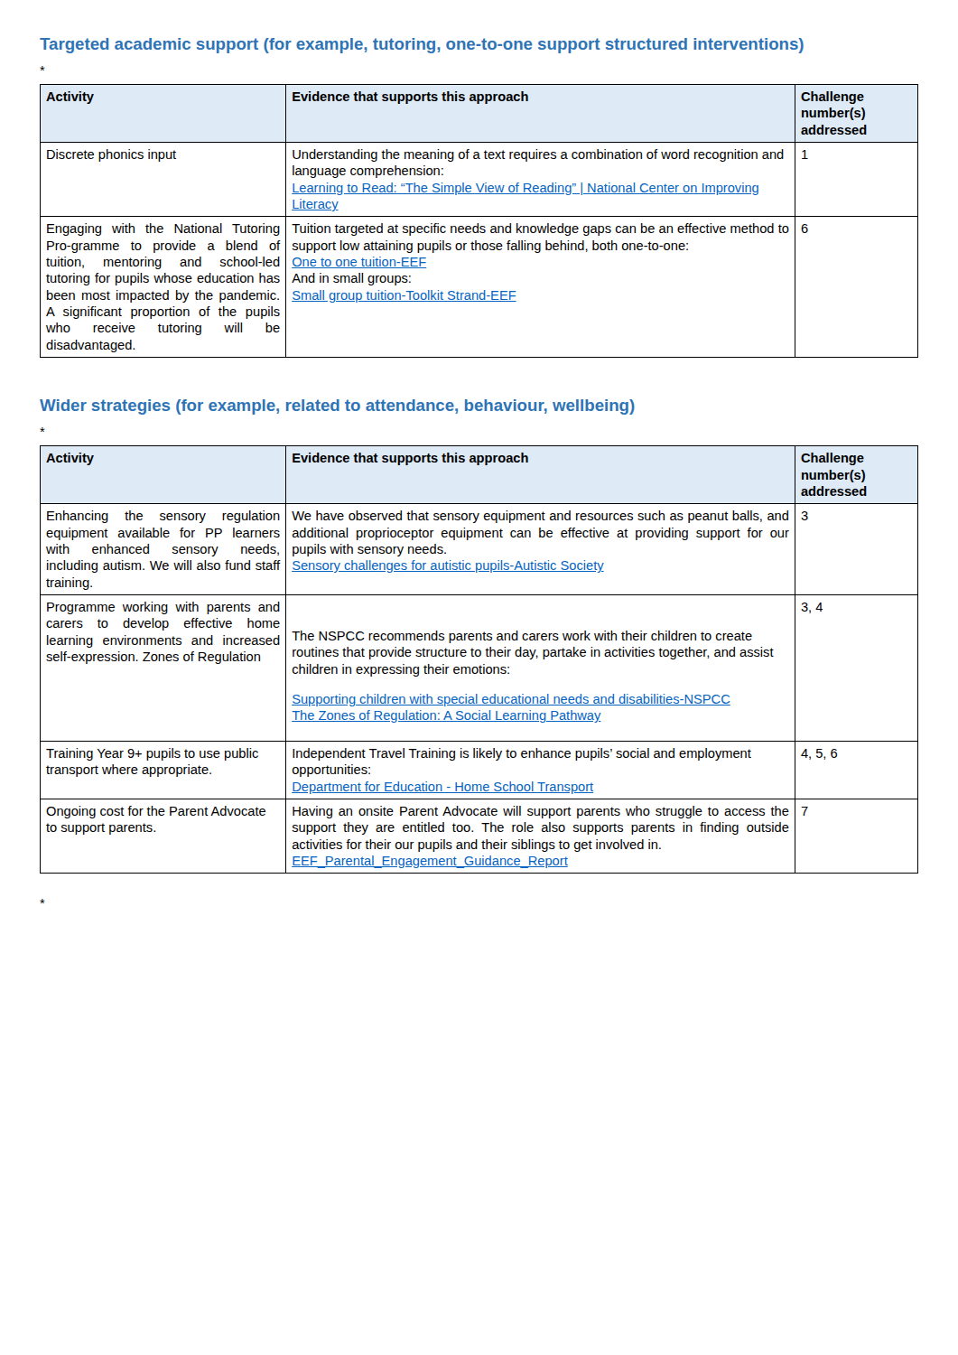Targeted academic support (for example, tutoring, one-to-one support structured interventions)
*
| Activity | Evidence that supports this approach | Challenge number(s) addressed |
| --- | --- | --- |
| Discrete phonics input | Understanding the meaning of a text requires a combination of word recognition and language comprehension: Learning to Read: “The Simple View of Reading” / National Center on Improving Literacy | 1 |
| Engaging with the National Tutoring Pro-gramme to provide a blend of tuition, mentoring and school-led tutoring for pupils whose education has been most impacted by the pandemic. A significant proportion of the pupils who receive tutoring will be disadvantaged. | Tuition targeted at specific needs and knowledge gaps can be an effective method to support low attaining pupils or those falling behind, both one-to-one: One to one tuition-EEF And in small groups: Small group tuition-Toolkit Strand-EEF | 6 |
Wider strategies (for example, related to attendance, behaviour, wellbeing)
*
| Activity | Evidence that supports this approach | Challenge number(s) addressed |
| --- | --- | --- |
| Enhancing the sensory regulation equipment available for PP learners with enhanced sensory needs, including autism. We will also fund staff training. | We have observed that sensory equipment and resources such as peanut balls, and additional proprioceptor equipment can be effective at providing support for our pupils with sensory needs. Sensory challenges for autistic pupils-Autistic Society | 3 |
| Programme working with parents and carers to develop effective home learning environments and increased self-expression. Zones of Regulation | The NSPCC recommends parents and carers work with their children to create routines that provide structure to their day, partake in activities together, and assist children in expressing their emotions: Supporting children with special educational needs and disabilities-NSPCC The Zones of Regulation: A Social Learning Pathway | 3, 4 |
| Training Year 9+ pupils to use public transport where appropriate. | Independent Travel Training is likely to enhance pupils’ social and employment opportunities: Department for Education - Home School Transport | 4, 5, 6 |
| Ongoing cost for the Parent Advocate to support parents. | Having an onsite Parent Advocate will support parents who struggle to access the support they are entitled too. The role also supports parents in finding outside activities for their our pupils and their siblings to get involved in. EEF_Parental_Engagement_Guidance_Report | 7 |
*